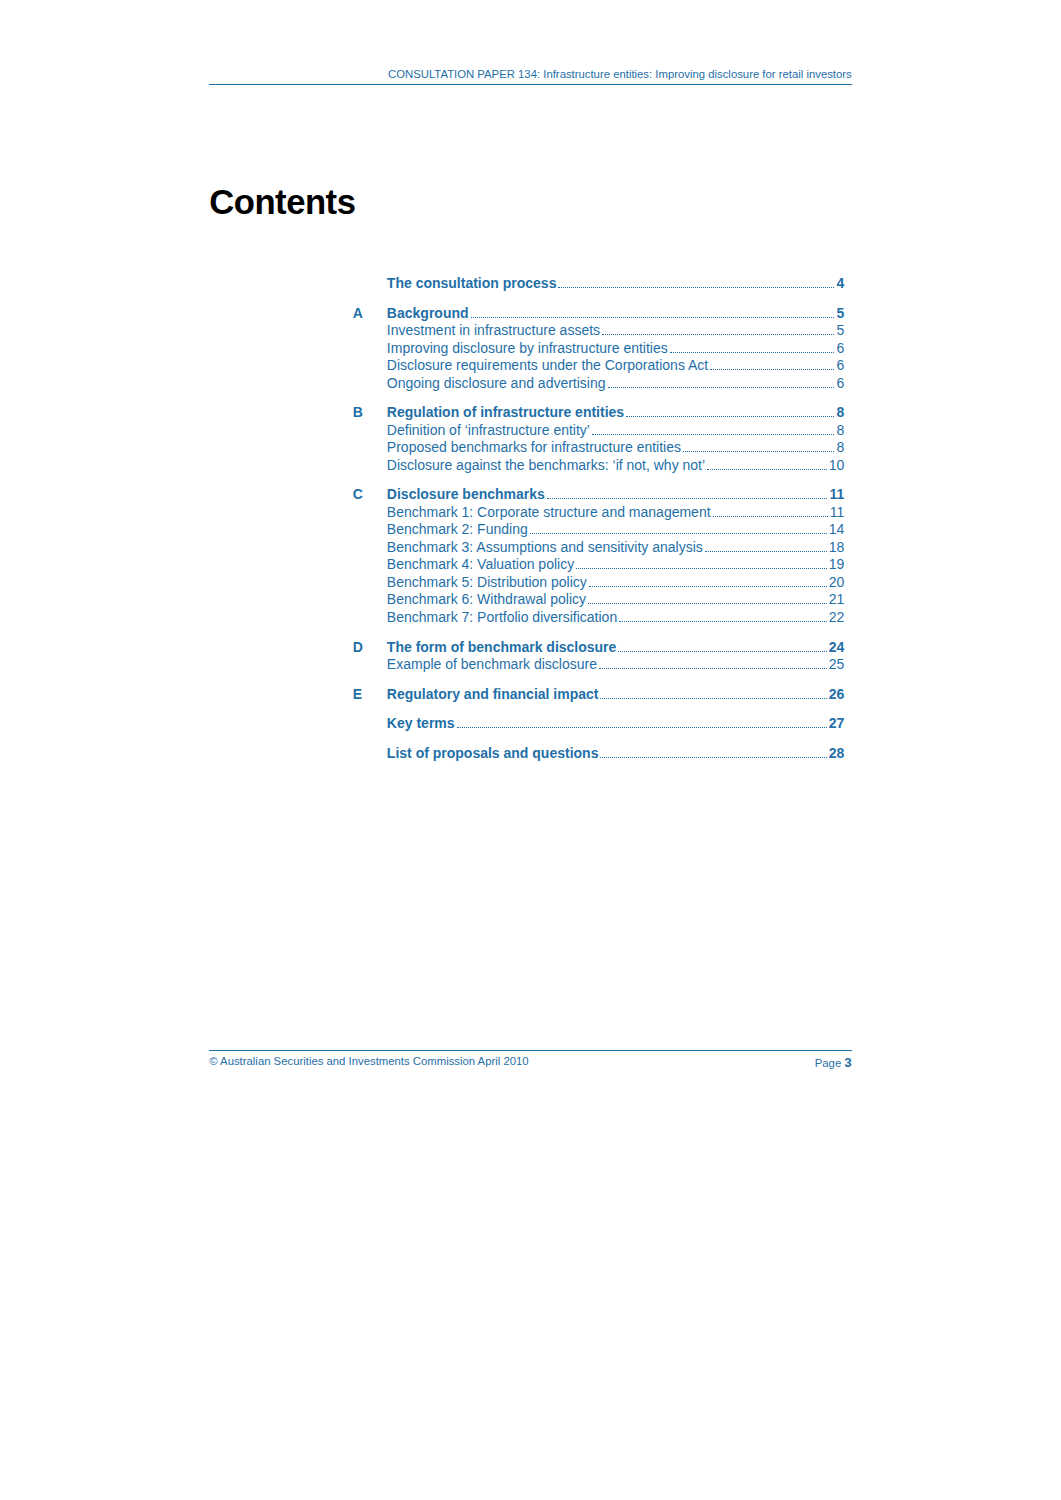CONSULTATION PAPER 134: Infrastructure entities: Improving disclosure for retail investors
Contents
The consultation process 4
A Background 5
Investment in infrastructure assets 5
Improving disclosure by infrastructure entities 6
Disclosure requirements under the Corporations Act 6
Ongoing disclosure and advertising 6
B Regulation of infrastructure entities 8
Definition of ‘infrastructure entity’ 8
Proposed benchmarks for infrastructure entities 8
Disclosure against the benchmarks: ‘if not, why not’ 10
C Disclosure benchmarks 11
Benchmark 1: Corporate structure and management 11
Benchmark 2: Funding 14
Benchmark 3: Assumptions and sensitivity analysis 18
Benchmark 4: Valuation policy 19
Benchmark 5: Distribution policy 20
Benchmark 6: Withdrawal policy 21
Benchmark 7: Portfolio diversification 22
D The form of benchmark disclosure 24
Example of benchmark disclosure 25
E Regulatory and financial impact 26
Key terms 27
List of proposals and questions 28
© Australian Securities and Investments Commission April 2010 Page 3